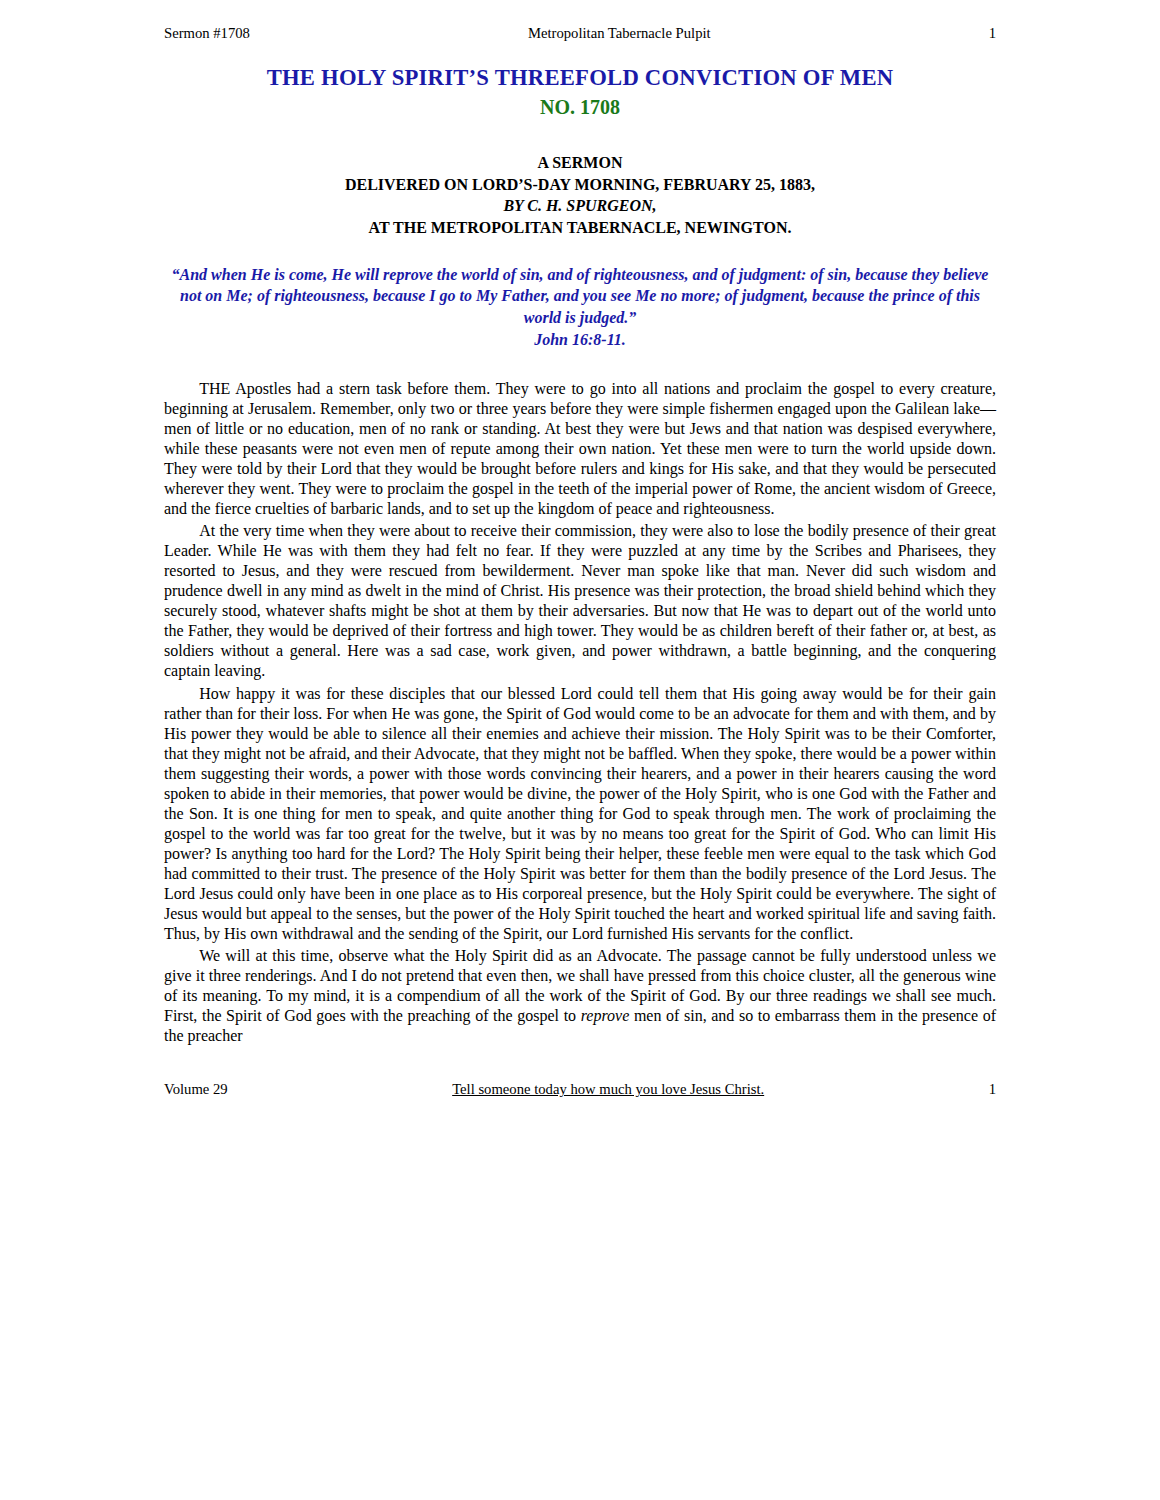Sermon #1708 Metropolitan Tabernacle Pulpit 1
THE HOLY SPIRIT’S THREEFOLD CONVICTION OF MEN
NO. 1708
A SERMON
DELIVERED ON LORD’S-DAY MORNING, FEBRUARY 25, 1883,
BY C. H. SPURGEON,
AT THE METROPOLITAN TABERNACLE, NEWINGTON.
“And when He is come, He will reprove the world of sin, and of righteousness, and of judgment: of sin, because they believe not on Me; of righteousness, because I go to My Father, and you see Me no more; of judgment, because the prince of this world is judged.” John 16:8-11.
THE Apostles had a stern task before them. They were to go into all nations and proclaim the gospel to every creature, beginning at Jerusalem. Remember, only two or three years before they were simple fishermen engaged upon the Galilean lake—men of little or no education, men of no rank or standing. At best they were but Jews and that nation was despised everywhere, while these peasants were not even men of repute among their own nation. Yet these men were to turn the world upside down. They were told by their Lord that they would be brought before rulers and kings for His sake, and that they would be persecuted wherever they went. They were to proclaim the gospel in the teeth of the imperial power of Rome, the ancient wisdom of Greece, and the fierce cruelties of barbaric lands, and to set up the kingdom of peace and righteousness.
At the very time when they were about to receive their commission, they were also to lose the bodily presence of their great Leader. While He was with them they had felt no fear. If they were puzzled at any time by the Scribes and Pharisees, they resorted to Jesus, and they were rescued from bewilderment. Never man spoke like that man. Never did such wisdom and prudence dwell in any mind as dwelt in the mind of Christ. His presence was their protection, the broad shield behind which they securely stood, whatever shafts might be shot at them by their adversaries. But now that He was to depart out of the world unto the Father, they would be deprived of their fortress and high tower. They would be as children bereft of their father or, at best, as soldiers without a general. Here was a sad case, work given, and power withdrawn, a battle beginning, and the conquering captain leaving.
How happy it was for these disciples that our blessed Lord could tell them that His going away would be for their gain rather than for their loss. For when He was gone, the Spirit of God would come to be an advocate for them and with them, and by His power they would be able to silence all their enemies and achieve their mission. The Holy Spirit was to be their Comforter, that they might not be afraid, and their Advocate, that they might not be baffled. When they spoke, there would be a power within them suggesting their words, a power with those words convincing their hearers, and a power in their hearers causing the word spoken to abide in their memories, that power would be divine, the power of the Holy Spirit, who is one God with the Father and the Son. It is one thing for men to speak, and quite another thing for God to speak through men. The work of proclaiming the gospel to the world was far too great for the twelve, but it was by no means too great for the Spirit of God. Who can limit His power? Is anything too hard for the Lord? The Holy Spirit being their helper, these feeble men were equal to the task which God had committed to their trust. The presence of the Holy Spirit was better for them than the bodily presence of the Lord Jesus. The Lord Jesus could only have been in one place as to His corporeal presence, but the Holy Spirit could be everywhere. The sight of Jesus would but appeal to the senses, but the power of the Holy Spirit touched the heart and worked spiritual life and saving faith. Thus, by His own withdrawal and the sending of the Spirit, our Lord furnished His servants for the conflict.
We will at this time, observe what the Holy Spirit did as an Advocate. The passage cannot be fully understood unless we give it three renderings. And I do not pretend that even then, we shall have pressed from this choice cluster, all the generous wine of its meaning. To my mind, it is a compendium of all the work of the Spirit of God. By our three readings we shall see much. First, the Spirit of God goes with the preaching of the gospel to reprove men of sin, and so to embarrass them in the presence of the preacher
Volume 29 Tell someone today how much you love Jesus Christ. 1